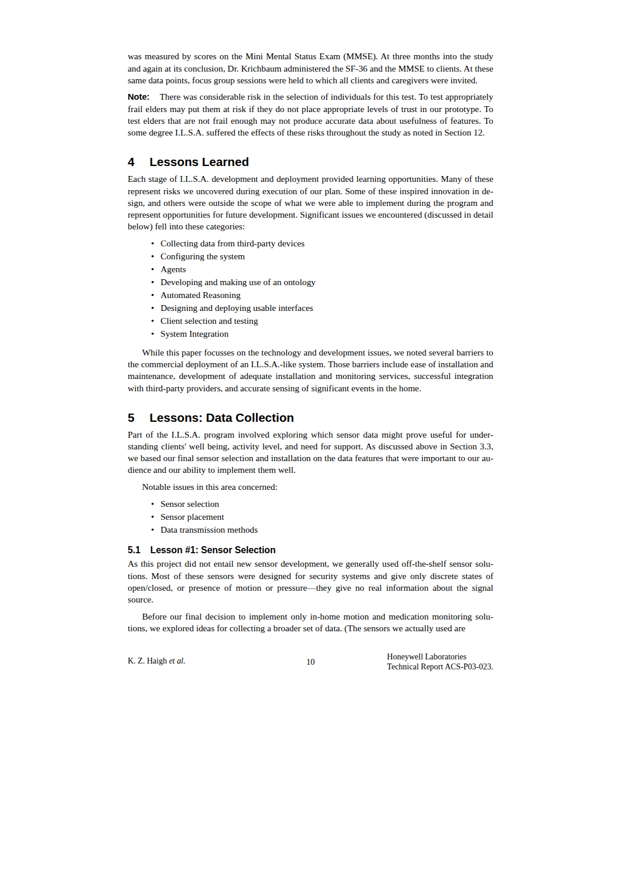was measured by scores on the Mini Mental Status Exam (MMSE). At three months into the study and again at its conclusion, Dr. Krichbaum administered the SF-36 and the MMSE to clients. At these same data points, focus group sessions were held to which all clients and caregivers were invited.
Note: There was considerable risk in the selection of individuals for this test. To test appropriately frail elders may put them at risk if they do not place appropriate levels of trust in our prototype. To test elders that are not frail enough may not produce accurate data about usefulness of features. To some degree I.L.S.A. suffered the effects of these risks throughout the study as noted in Section 12.
4 Lessons Learned
Each stage of I.L.S.A. development and deployment provided learning opportunities. Many of these represent risks we uncovered during execution of our plan. Some of these inspired innovation in design, and others were outside the scope of what we were able to implement during the program and represent opportunities for future development. Significant issues we encountered (discussed in detail below) fell into these categories:
Collecting data from third-party devices
Configuring the system
Agents
Developing and making use of an ontology
Automated Reasoning
Designing and deploying usable interfaces
Client selection and testing
System Integration
While this paper focusses on the technology and development issues, we noted several barriers to the commercial deployment of an I.L.S.A.-like system. Those barriers include ease of installation and maintenance, development of adequate installation and monitoring services, successful integration with third-party providers, and accurate sensing of significant events in the home.
5 Lessons: Data Collection
Part of the I.L.S.A. program involved exploring which sensor data might prove useful for understanding clients' well being, activity level, and need for support. As discussed above in Section 3.3, we based our final sensor selection and installation on the data features that were important to our audience and our ability to implement them well.
Notable issues in this area concerned:
Sensor selection
Sensor placement
Data transmission methods
5.1 Lesson #1: Sensor Selection
As this project did not entail new sensor development, we generally used off-the-shelf sensor solutions. Most of these sensors were designed for security systems and give only discrete states of open/closed, or presence of motion or pressure—they give no real information about the signal source.
Before our final decision to implement only in-home motion and medication monitoring solutions, we explored ideas for collecting a broader set of data. (The sensors we actually used are
K. Z. Haigh et al.
10
Honeywell Laboratories
Technical Report ACS-P03-023.